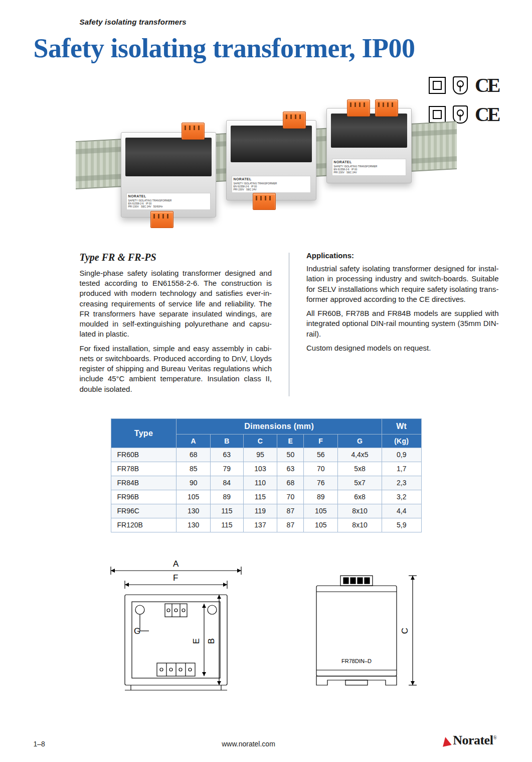Safety isolating transformers
Safety isolating transformer, IP00
CE
CE
NORATELSAFETY ISOLATING TRANSFORMER
EN 61558-2-6 IP 00
PRI 230V SEC 24V
NORATELSAFETY ISOLATING TRANSFORMER
EN 61558-2-6 IP 00
PRI 230V SEC 24V
NORATELSAFETY ISOLATING TRANSFORMER
EN 61558-2-6 IP 00
PRI 230V SEC 24V 50/60Hz
Type FR & FR-PS
Single-phase safety isolating transformer designed and tested according to EN61558-2-6. The construction is produced with modern technology and satisfies ever-increasing requirements of service life and reliability. The FR transformers have separate insulated windings, are moulded in self-extinguishing polyurethane and capsulated in plastic.
For fixed installation, simple and easy assembly in cabinets or switchboards. Produced according to DnV, Lloyds register of shipping and Bureau Veritas regulations which include 45°C ambient temperature. Insulation class II, double isolated.
Applications:
Industrial safety isolating transformer designed for installation in processing industry and switch-boards. Suitable for SELV installations which require safety isolating transformer approved according to the CE directives.
All FR60B, FR78B and FR84B models are supplied with integrated optional DIN-rail mounting system (35mm DIN-rail).
Custom designed models on request.
| Type | Dimensions (mm) | Wt |
| --- | --- | --- |
| A | B | C | E | F | G | (Kg) |
| FR60B | 68 | 63 | 95 | 50 | 56 | 4,4x5 | 0,9 |
| FR78B | 85 | 79 | 103 | 63 | 70 | 5x8 | 1,7 |
| FR84B | 90 | 84 | 110 | 68 | 76 | 5x7 | 2,3 |
| FR96B | 105 | 89 | 115 | 70 | 89 | 6x8 | 3,2 |
| FR96C | 130 | 115 | 119 | 87 | 105 | 8x10 | 4,4 |
| FR120B | 130 | 115 | 137 | 87 | 105 | 8x10 | 5,9 |
A F G E B C FR78DIN–D
1–8
www.noratel.com
Noratel®